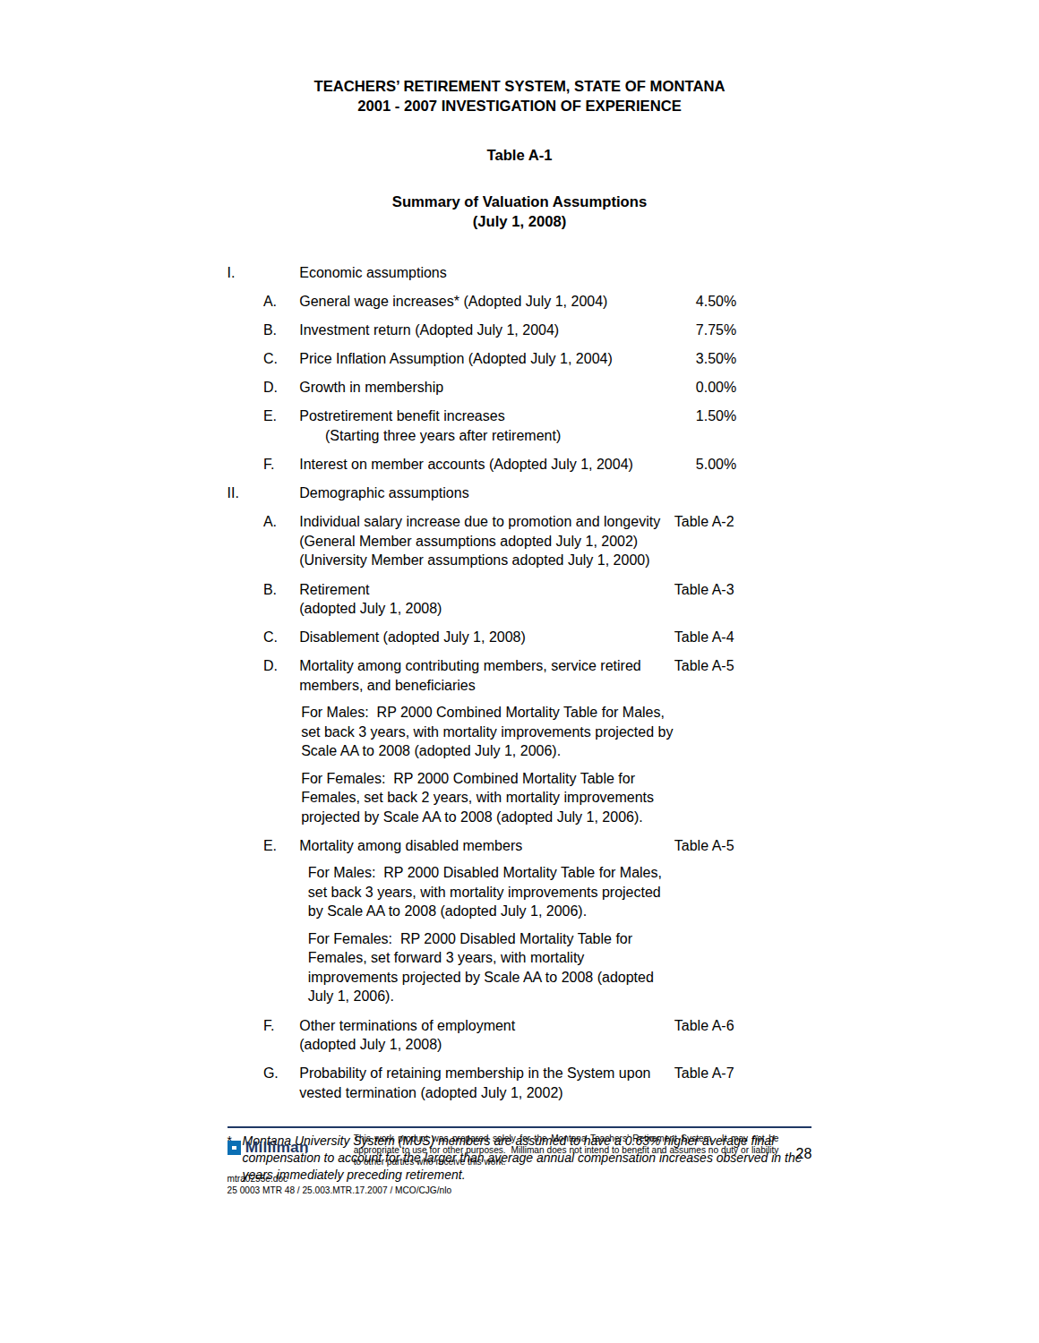TEACHERS’ RETIREMENT SYSTEM, STATE OF MONTANA
2001 - 2007 INVESTIGATION OF EXPERIENCE
Table A-1
Summary of Valuation Assumptions(July 1, 2008)
| I. | | Economic assumptions | |
| | A. | General wage increases* (Adopted July 1, 2004) | 4.50% |
| | B. | Investment return (Adopted July 1, 2004) | 7.75% |
| | C. | Price Inflation Assumption (Adopted July 1, 2004) | 3.50% |
| | D. | Growth in membership | 0.00% |
| | E. | Postretirement benefit increases (Starting three years after retirement) | 1.50% |
| | F. | Interest on member accounts (Adopted July 1, 2004) | 5.00% |
| II. | | Demographic assumptions | |
| | A. | Individual salary increase due to promotion and longevity (General Member assumptions adopted July 1, 2002) (University Member assumptions adopted July 1, 2000) | Table A-2 |
| | B. | Retirement (adopted July 1, 2008) | Table A-3 |
| | C. | Disablement (adopted July 1, 2008) | Table A-4 |
| | D. | Mortality among contributing members, service retired members, and beneficiaries For Males: RP 2000 Combined Mortality Table for Males, set back 3 years, with mortality improvements projected by Scale AA to 2008 (adopted July 1, 2006). For Females: RP 2000 Combined Mortality Table for Females, set back 2 years, with mortality improvements projected by Scale AA to 2008 (adopted July 1, 2006). | Table A-5 |
| | E. | Mortality among disabled members For Males: RP 2000 Disabled Mortality Table for Males, set back 3 years, with mortality improvements projected by Scale AA to 2008 (adopted July 1, 2006). For Females: RP 2000 Disabled Mortality Table for Females, set forward 3 years, with mortality improvements projected by Scale AA to 2008 (adopted July 1, 2006). | Table A-5 |
| | F. | Other terminations of employment (adopted July 1, 2008) | Table A-6 |
| | G. | Probability of retaining membership in the System upon vested termination (adopted July 1, 2002) | Table A-7 |
* Montana University System (MUS) members are assumed to have a 0.63% higher average final compensation to account for the larger than average annual compensation increases observed in the years immediately preceding retirement.
Milliman
This work product was prepared solely for the Montana Teachers’ Retirement System. It may not be appropriate to use for other purposes. Milliman does not intend to benefit and assumes no duty or liability to other parties who receive this work.
28
mtra0255e.doc
25 0003 MTR 48 / 25.003.MTR.17.2007 / MCO/CJG/nlo